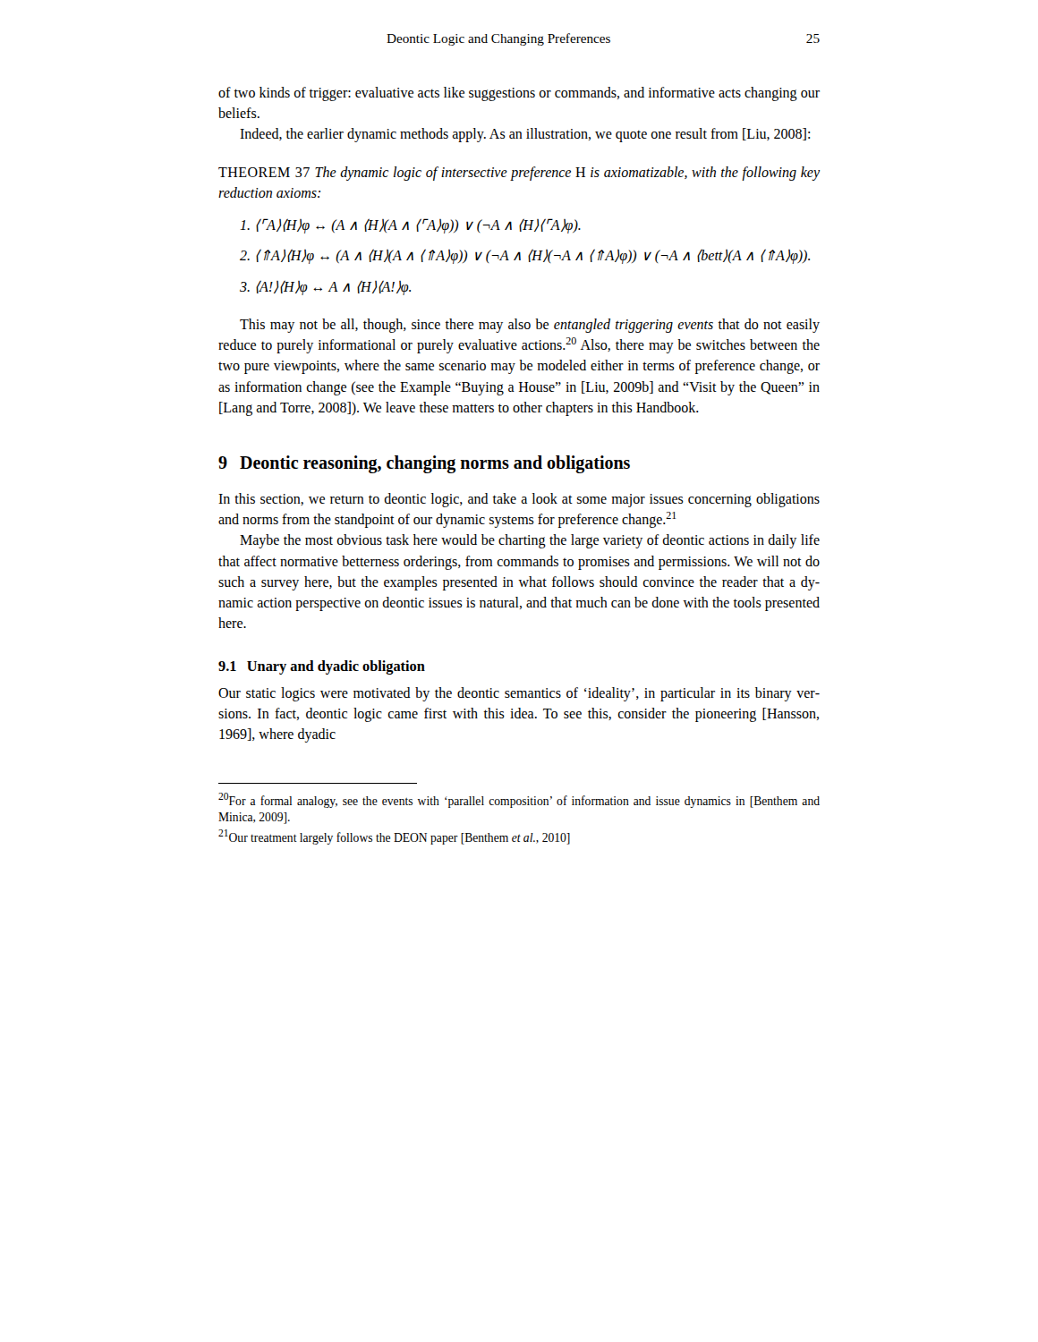Deontic Logic and Changing Preferences 25
of two kinds of trigger: evaluative acts like suggestions or commands, and informative acts changing our beliefs.
Indeed, the earlier dynamic methods apply. As an illustration, we quote one result from [Liu, 2008]:
Theorem 37 The dynamic logic of intersective preference H is axiomatizable, with the following key reduction axioms:
⟨⌜A⟩⟨H⟩φ ↔ (A ∧ ⟨H⟩(A ∧ ⟨⌜A⟩φ)) ∨ (¬A ∧ ⟨H⟩⟨⌜A⟩φ).
⟨⇑A⟩⟨H⟩φ ↔ (A ∧ ⟨H⟩(A ∧ ⟨⇑A⟩φ)) ∨ (¬A ∧ ⟨H⟩(¬A ∧ ⟨⇑A⟩φ)) ∨ (¬A ∧ ⟨bett⟩(A ∧ ⟨⇑A⟩φ)).
⟨A!⟩⟨H⟩φ ↔ A ∧ ⟨H⟩⟨A!⟩φ.
This may not be all, though, since there may also be entangled triggering events that do not easily reduce to purely informational or purely evaluative actions.20 Also, there may be switches between the two pure viewpoints, where the same scenario may be modeled either in terms of preference change, or as information change (see the Example “Buying a House” in [Liu, 2009b] and “Visit by the Queen” in [Lang and Torre, 2008]). We leave these matters to other chapters in this Handbook.
9 Deontic reasoning, changing norms and obligations
In this section, we return to deontic logic, and take a look at some major issues concerning obligations and norms from the standpoint of our dynamic systems for preference change.21
Maybe the most obvious task here would be charting the large variety of deontic actions in daily life that affect normative betterness orderings, from commands to promises and permissions. We will not do such a survey here, but the examples presented in what follows should convince the reader that a dynamic action perspective on deontic issues is natural, and that much can be done with the tools presented here.
9.1 Unary and dyadic obligation
Our static logics were motivated by the deontic semantics of ‘ideality’, in particular in its binary versions. In fact, deontic logic came first with this idea. To see this, consider the pioneering [Hansson, 1969], where dyadic
20For a formal analogy, see the events with ‘parallel composition’ of information and issue dynamics in [Benthem and Minica, 2009].
21Our treatment largely follows the DEON paper [Benthem et al., 2010]